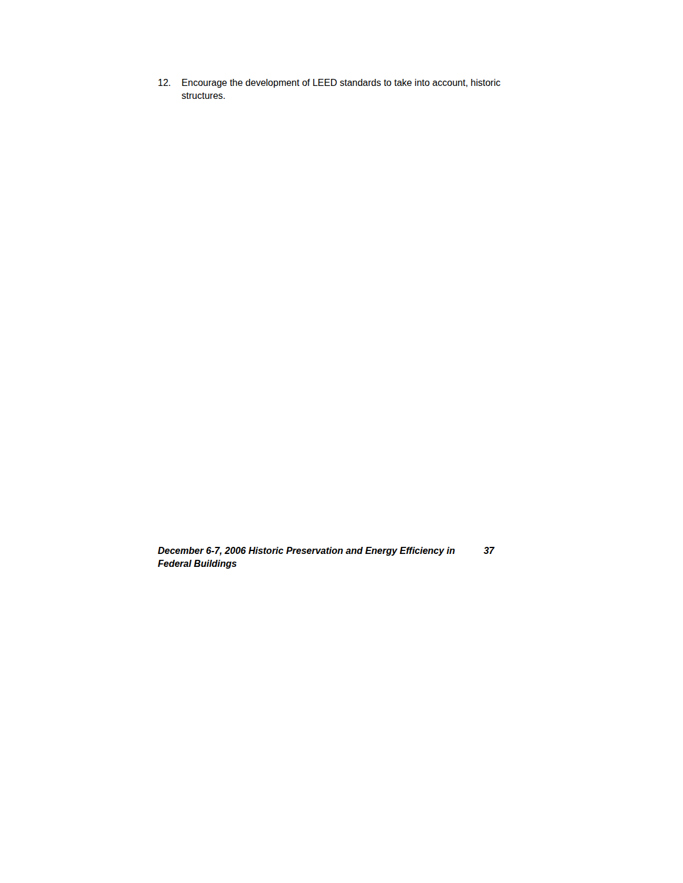12. Encourage the development of LEED standards to take into account, historic structures.
December 6-7, 2006 Historic Preservation and Energy Efficiency in Federal Buildings 37